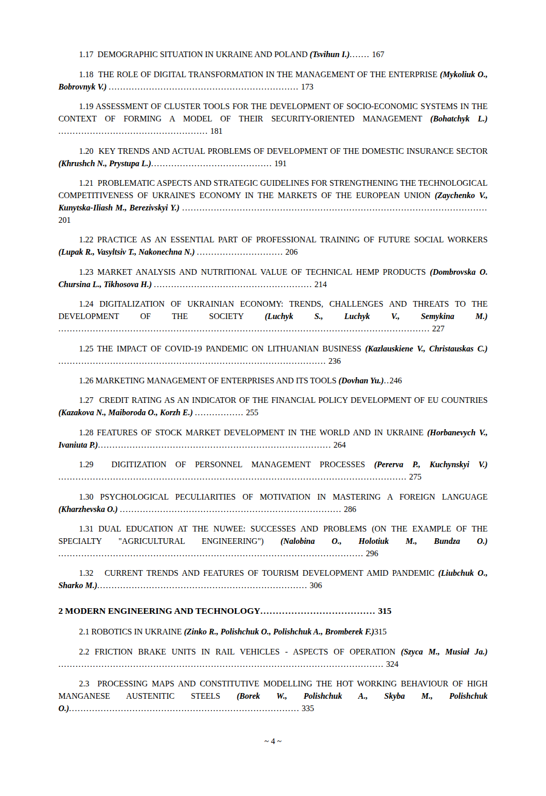1.17 DEMOGRAPHIC SITUATION IN UKRAINE AND POLAND (Tsvihun I.)....... 167
1.18 THE ROLE OF DIGITAL TRANSFORMATION IN THE MANAGEMENT OF THE ENTERPRISE (Mykoliuk O., Bobrovnyk V.) .................................................................. 173
1.19 ASSESSMENT OF CLUSTER TOOLS FOR THE DEVELOPMENT OF SOCIO-ECONOMIC SYSTEMS IN THE CONTEXT OF FORMING A MODEL OF THEIR SECURITY-ORIENTED MANAGEMENT (Bohatchyk L.) .................................................... 181
1.20 KEY TRENDS AND ACTUAL PROBLEMS OF DEVELOPMENT OF THE DOMESTIC INSURANCE SECTOR (Khrushch N., Prystupa L.).......................................... 191
1.21 PROBLEMATIC ASPECTS AND STRATEGIC GUIDELINES FOR STRENGTHENING THE TECHNOLOGICAL COMPETITIVENESS OF UKRAINE'S ECONOMY IN THE MARKETS OF THE EUROPEAN UNION (Zaychenko V., Kunytska-Iliash M., Berezivskyi Y.) .......................................................................................................... 201
1.22 PRACTICE AS AN ESSENTIAL PART OF PROFESSIONAL TRAINING OF FUTURE SOCIAL WORKERS (Lupak R., Vasyltsiv T., Nakonechna N.) .............................. 206
1.23 MARKET ANALYSIS AND NUTRITIONAL VALUE OF TECHNICAL HEMP PRODUCTS (Dombrovska O. Chursina L., Tikhosova H.) ....................................................... 214
1.24 DIGITALIZATION OF UKRAINIAN ECONOMY: TRENDS, CHALLENGES AND THREATS TO THE DEVELOPMENT OF THE SOCIETY (Luchyk S., Luchyk V., Semykina M.) ................................................................................................................................. 227
1.25 THE IMPACT OF COVID-19 PANDEMIC ON LITHUANIAN BUSINESS (Kazlauskiene V., Christauskas C.) ............................................................................................. 236
1.26 MARKETING MANAGEMENT OF ENTERPRISES AND ITS TOOLS (Dovhan Yu.).. 246
1.27 CREDIT RATING AS AN INDICATOR OF THE FINANCIAL POLICY DEVELOPMENT OF EU COUNTRIES (Kazakova N., Maiboroda O., Korzh E.) ................. 255
1.28 FEATURES OF STOCK MARKET DEVELOPMENT IN THE WORLD AND IN UKRAINE (Horbanevych V., Ivaniuta P.)................................................................................. 264
1.29 DIGITIZATION OF PERSONNEL MANAGEMENT PROCESSES (Pererva P., Kuchynskyi V.) ......................................................................................................................... 275
1.30 PSYCHOLOGICAL PECULIARITIES OF MOTIVATION IN MASTERING A FOREIGN LANGUAGE (Kharzhevska O.) ............................................................................. 286
1.31 DUAL EDUCATION AT THE NUWEE: SUCCESSES AND PROBLEMS (ON THE EXAMPLE OF THE SPECIALTY "AGRICULTURAL ENGINEERING") (Nalobina O., Holotiuk M., Bundza O.) .......................................................................................................... 296
1.32 CURRENT TRENDS AND FEATURES OF TOURISM DEVELOPMENT AMID PANDEMIC (Liubchuk O., Sharko M.)......................................................................... 306
2 MODERN ENGINEERING AND TECHNOLOGY..................................... 315
2.1 ROBOTICS IN UKRAINE (Zinko R., Polishchuk O., Polishchuk A., Bromberek F.) 315
2.2 FRICTION BRAKE UNITS IN RAIL VEHICLES - ASPECTS OF OPERATION (Szyca M., Musiał Ja.) ................................................................................................................. 324
2.3 PROCESSING MAPS AND CONSTITUTIVE MODELLING THE HOT WORKING BEHAVIOUR OF HIGH MANGANESE AUSTENITIC STEELS (Borek W., Polishchuk A., Skyba M., Polishchuk O.)................................................................................ 335
~ 4 ~